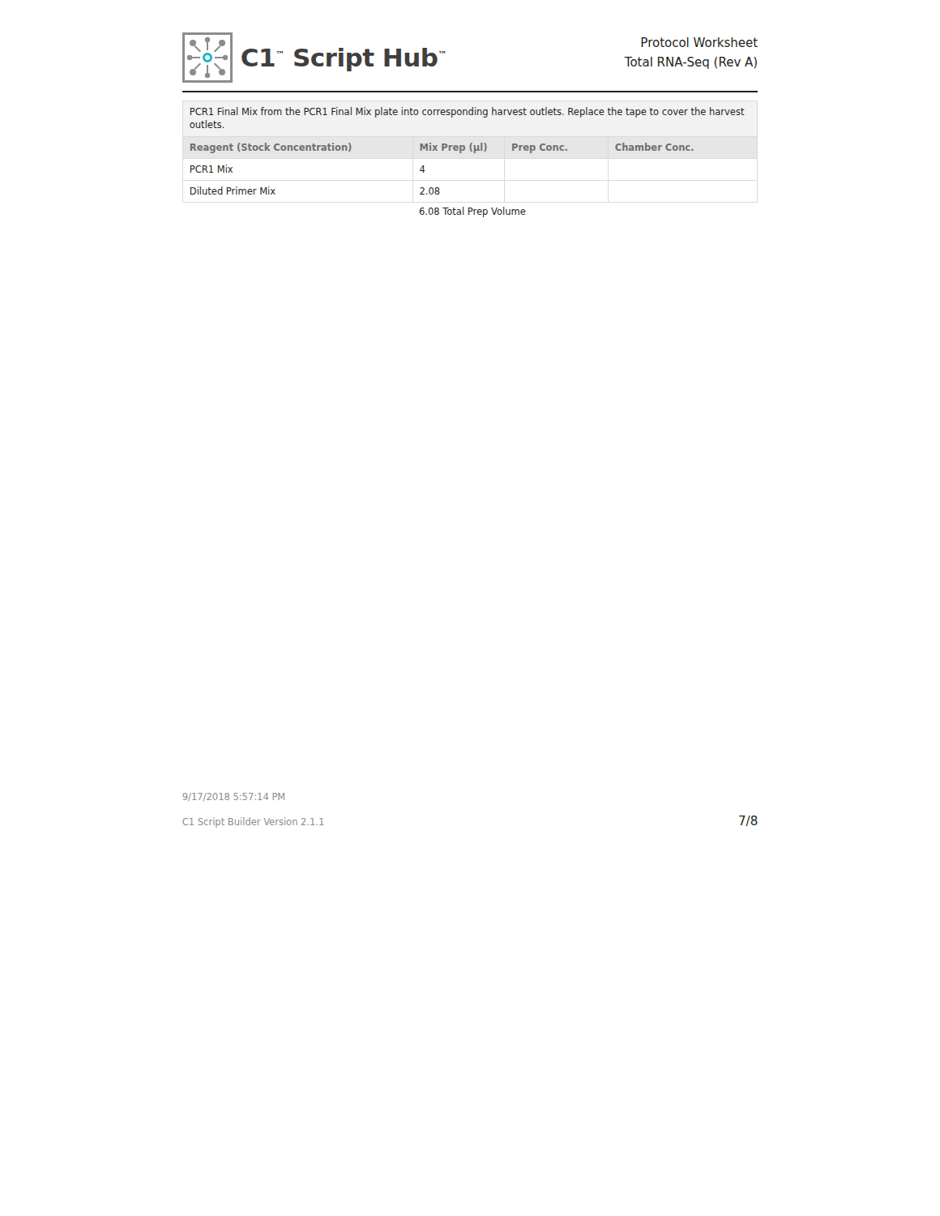C1™ Script Hub™
Protocol Worksheet
Total RNA-Seq (Rev A)
| PCR1 Final Mix from the PCR1 Final Mix plate into corresponding harvest outlets. Replace the tape to cover the harvest outlets. |
| Reagent (Stock Concentration) | Mix Prep (µl) | Prep Conc. | Chamber Conc. |
| PCR1 Mix | 4 | | |
| Diluted Primer Mix | 2.08 | | |
6.08 Total Prep Volume
9/17/2018 5:57:14 PM
C1 Script Builder Version 2.1.1 7/8